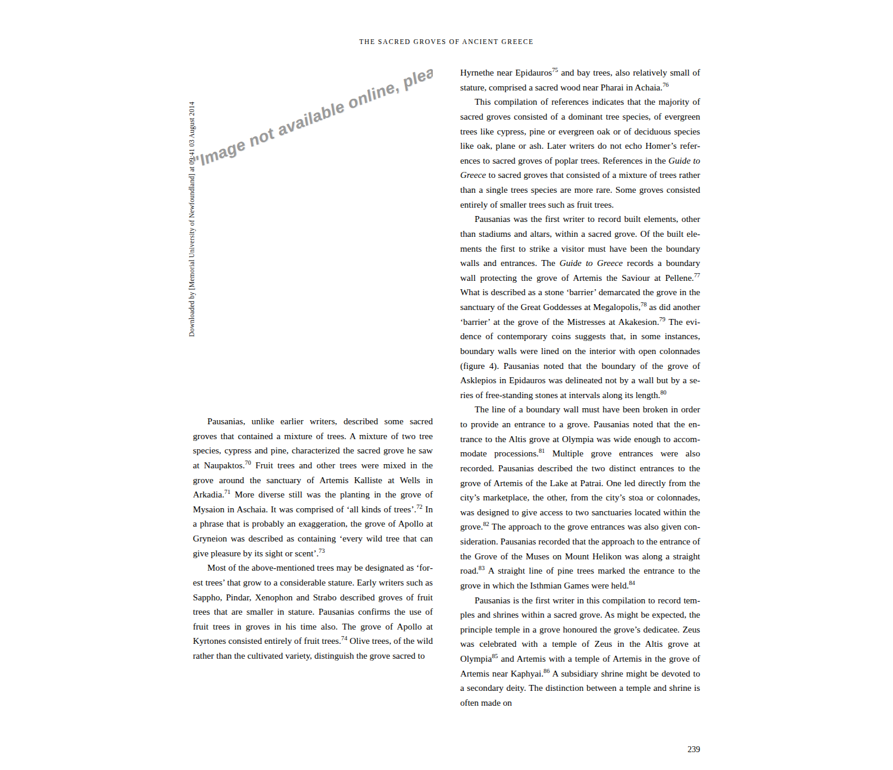Downloaded by [Memorial University of Newfoundland] at 09:41 03 August 2014
The Sacred Groves of Ancient Greece
"Image not available online, please see print version"
Pausanias, unlike earlier writers, described some sacred groves that contained a mixture of trees. A mixture of two tree species, cypress and pine, characterized the sacred grove he saw at Naupaktos.70 Fruit trees and other trees were mixed in the grove around the sanctuary of Artemis Kalliste at Wells in Arkadia.71 More diverse still was the planting in the grove of Mysaion in Aschaia. It was comprised of ‘all kinds of trees’.72 In a phrase that is probably an exaggeration, the grove of Apollo at Gryneion was described as containing ‘every wild tree that can give pleasure by its sight or scent’.73
Most of the above-mentioned trees may be designated as ‘forest trees’ that grow to a considerable stature. Early writers such as Sappho, Pindar, Xenophon and Strabo described groves of fruit trees that are smaller in stature. Pausanias confirms the use of fruit trees in groves in his time also. The grove of Apollo at Kyrtones consisted entirely of fruit trees.74 Olive trees, of the wild rather than the cultivated variety, distinguish the grove sacred to
Hyrnethe near Epidauros75 and bay trees, also relatively small of stature, comprised a sacred wood near Pharai in Achaia.76
This compilation of references indicates that the majority of sacred groves consisted of a dominant tree species, of evergreen trees like cypress, pine or evergreen oak or of deciduous species like oak, plane or ash. Later writers do not echo Homer’s references to sacred groves of poplar trees. References in the Guide to Greece to sacred groves that consisted of a mixture of trees rather than a single trees species are more rare. Some groves consisted entirely of smaller trees such as fruit trees.
Pausanias was the first writer to record built elements, other than stadiums and altars, within a sacred grove. Of the built elements the first to strike a visitor must have been the boundary walls and entrances. The Guide to Greece records a boundary wall protecting the grove of Artemis the Saviour at Pellene.77 What is described as a stone ‘barrier’ demarcated the grove in the sanctuary of the Great Goddesses at Megalopolis,78 as did another ‘barrier’ at the grove of the Mistresses at Akakesion.79 The evidence of contemporary coins suggests that, in some instances, boundary walls were lined on the interior with open colonnades (figure 4). Pausanias noted that the boundary of the grove of Asklepios in Epidauros was delineated not by a wall but by a series of free-standing stones at intervals along its length.80
The line of a boundary wall must have been broken in order to provide an entrance to a grove. Pausanias noted that the entrance to the Altis grove at Olympia was wide enough to accommodate processions.81 Multiple grove entrances were also recorded. Pausanias described the two distinct entrances to the grove of Artemis of the Lake at Patrai. One led directly from the city’s marketplace, the other, from the city’s stoa or colonnades, was designed to give access to two sanctuaries located within the grove.82 The approach to the grove entrances was also given consideration. Pausanias recorded that the approach to the entrance of the Grove of the Muses on Mount Helikon was along a straight road.83 A straight line of pine trees marked the entrance to the grove in which the Isthmian Games were held.84
Pausanias is the first writer in this compilation to record temples and shrines within a sacred grove. As might be expected, the principle temple in a grove honoured the grove’s dedicatee. Zeus was celebrated with a temple of Zeus in the Altis grove at Olympia85 and Artemis with a temple of Artemis in the grove of Artemis near Kaphyai.86 A subsidiary shrine might be devoted to a secondary deity. The distinction between a temple and shrine is often made on
239